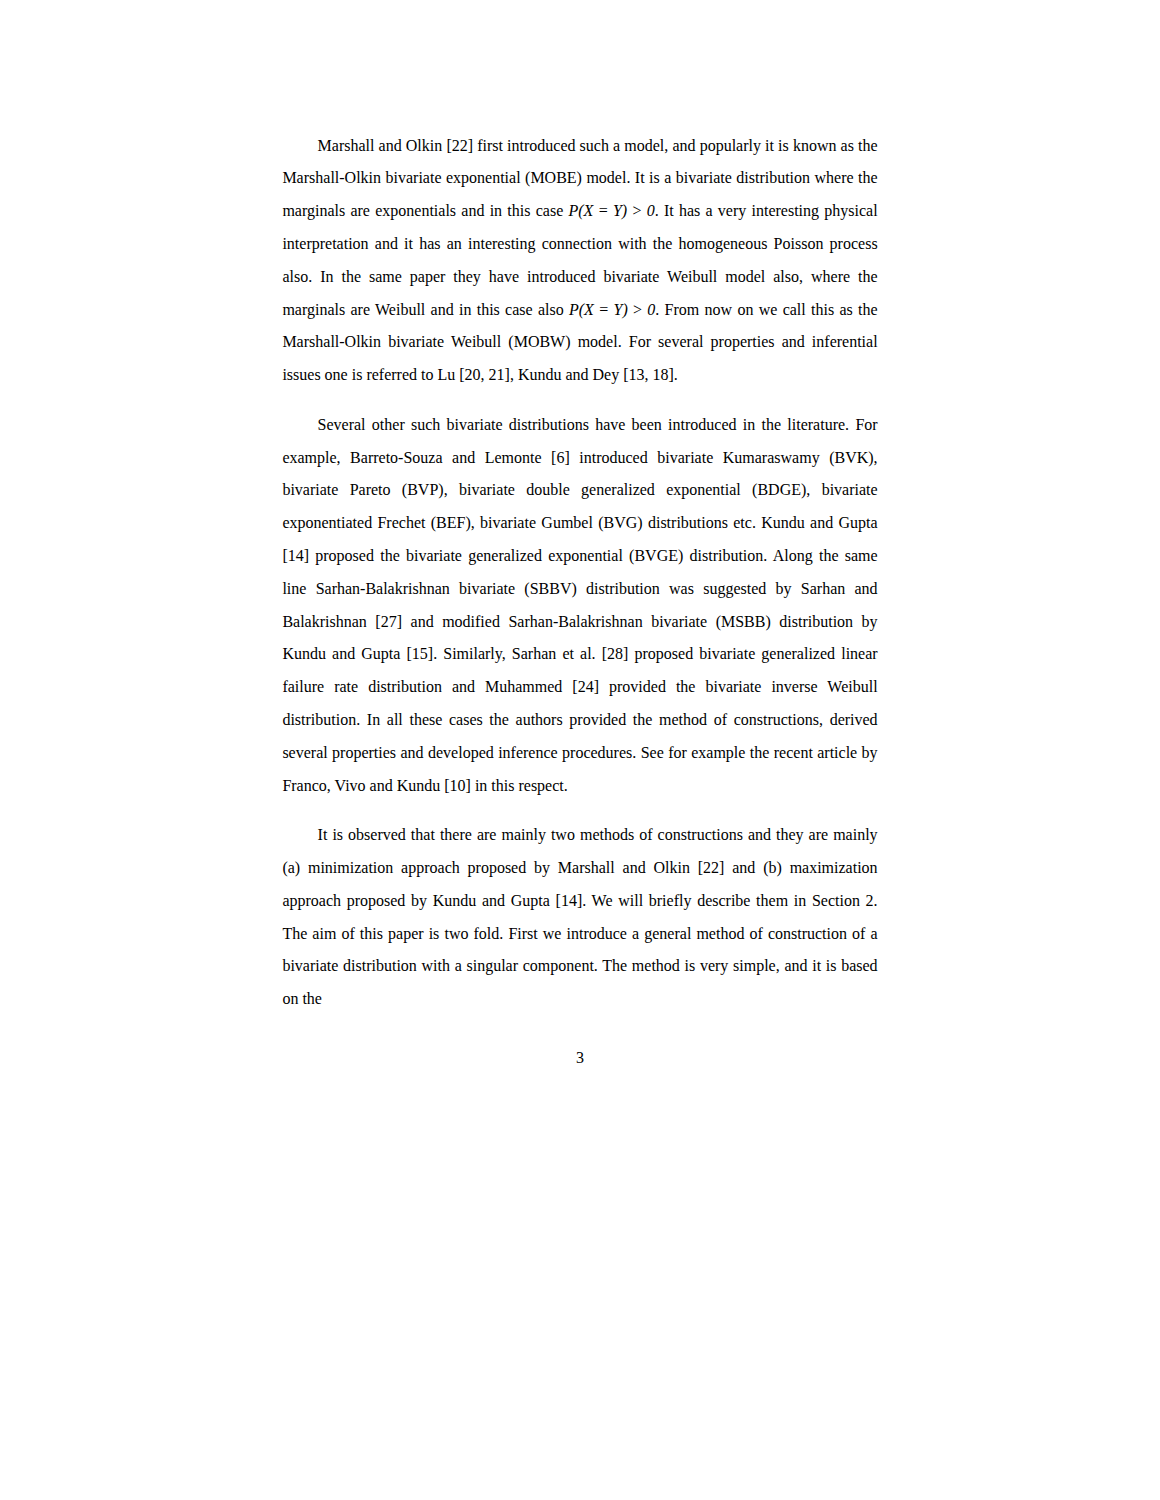Marshall and Olkin [22] first introduced such a model, and popularly it is known as the Marshall-Olkin bivariate exponential (MOBE) model. It is a bivariate distribution where the marginals are exponentials and in this case P(X = Y) > 0. It has a very interesting physical interpretation and it has an interesting connection with the homogeneous Poisson process also. In the same paper they have introduced bivariate Weibull model also, where the marginals are Weibull and in this case also P(X = Y) > 0. From now on we call this as the Marshall-Olkin bivariate Weibull (MOBW) model. For several properties and inferential issues one is referred to Lu [20, 21], Kundu and Dey [13, 18].
Several other such bivariate distributions have been introduced in the literature. For example, Barreto-Souza and Lemonte [6] introduced bivariate Kumaraswamy (BVK), bivariate Pareto (BVP), bivariate double generalized exponential (BDGE), bivariate exponentiated Frechet (BEF), bivariate Gumbel (BVG) distributions etc. Kundu and Gupta [14] proposed the bivariate generalized exponential (BVGE) distribution. Along the same line Sarhan-Balakrishnan bivariate (SBBV) distribution was suggested by Sarhan and Balakrishnan [27] and modified Sarhan-Balakrishnan bivariate (MSBB) distribution by Kundu and Gupta [15]. Similarly, Sarhan et al. [28] proposed bivariate generalized linear failure rate distribution and Muhammed [24] provided the bivariate inverse Weibull distribution. In all these cases the authors provided the method of constructions, derived several properties and developed inference procedures. See for example the recent article by Franco, Vivo and Kundu [10] in this respect.
It is observed that there are mainly two methods of constructions and they are mainly (a) minimization approach proposed by Marshall and Olkin [22] and (b) maximization approach proposed by Kundu and Gupta [14]. We will briefly describe them in Section 2. The aim of this paper is two fold. First we introduce a general method of construction of a bivariate distribution with a singular component. The method is very simple, and it is based on the
3